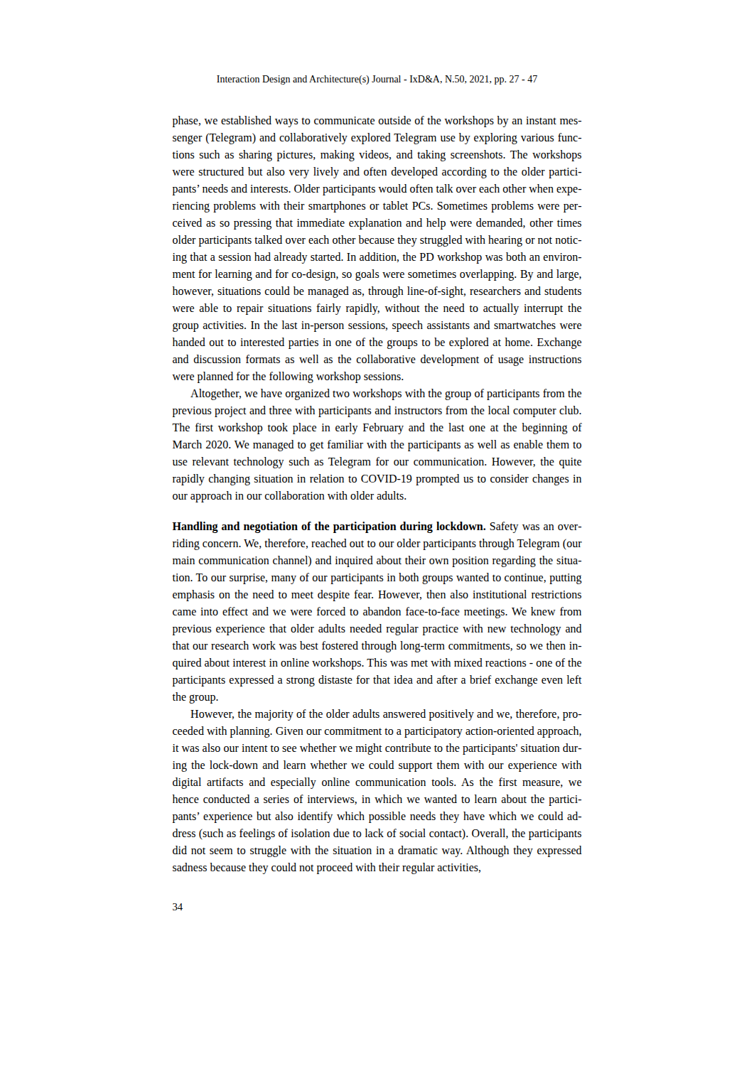Interaction Design and Architecture(s) Journal - IxD&A, N.50, 2021, pp. 27 - 47
phase, we established ways to communicate outside of the workshops by an instant messenger (Telegram) and collaboratively explored Telegram use by exploring various functions such as sharing pictures, making videos, and taking screenshots. The workshops were structured but also very lively and often developed according to the older participants’ needs and interests. Older participants would often talk over each other when experiencing problems with their smartphones or tablet PCs. Sometimes problems were perceived as so pressing that immediate explanation and help were demanded, other times older participants talked over each other because they struggled with hearing or not noticing that a session had already started. In addition, the PD workshop was both an environment for learning and for co-design, so goals were sometimes overlapping. By and large, however, situations could be managed as, through line-of-sight, researchers and students were able to repair situations fairly rapidly, without the need to actually interrupt the group activities. In the last in-person sessions, speech assistants and smartwatches were handed out to interested parties in one of the groups to be explored at home. Exchange and discussion formats as well as the collaborative development of usage instructions were planned for the following workshop sessions.
Altogether, we have organized two workshops with the group of participants from the previous project and three with participants and instructors from the local computer club. The first workshop took place in early February and the last one at the beginning of March 2020. We managed to get familiar with the participants as well as enable them to use relevant technology such as Telegram for our communication. However, the quite rapidly changing situation in relation to COVID-19 prompted us to consider changes in our approach in our collaboration with older adults.
Handling and negotiation of the participation during lockdown. Safety was an overriding concern. We, therefore, reached out to our older participants through Telegram (our main communication channel) and inquired about their own position regarding the situation. To our surprise, many of our participants in both groups wanted to continue, putting emphasis on the need to meet despite fear. However, then also institutional restrictions came into effect and we were forced to abandon face-to-face meetings. We knew from previous experience that older adults needed regular practice with new technology and that our research work was best fostered through long-term commitments, so we then inquired about interest in online workshops. This was met with mixed reactions - one of the participants expressed a strong distaste for that idea and after a brief exchange even left the group.
However, the majority of the older adults answered positively and we, therefore, proceeded with planning. Given our commitment to a participatory action-oriented approach, it was also our intent to see whether we might contribute to the participants' situation during the lock-down and learn whether we could support them with our experience with digital artifacts and especially online communication tools. As the first measure, we hence conducted a series of interviews, in which we wanted to learn about the participants’ experience but also identify which possible needs they have which we could address (such as feelings of isolation due to lack of social contact). Overall, the participants did not seem to struggle with the situation in a dramatic way. Although they expressed sadness because they could not proceed with their regular activities,
34